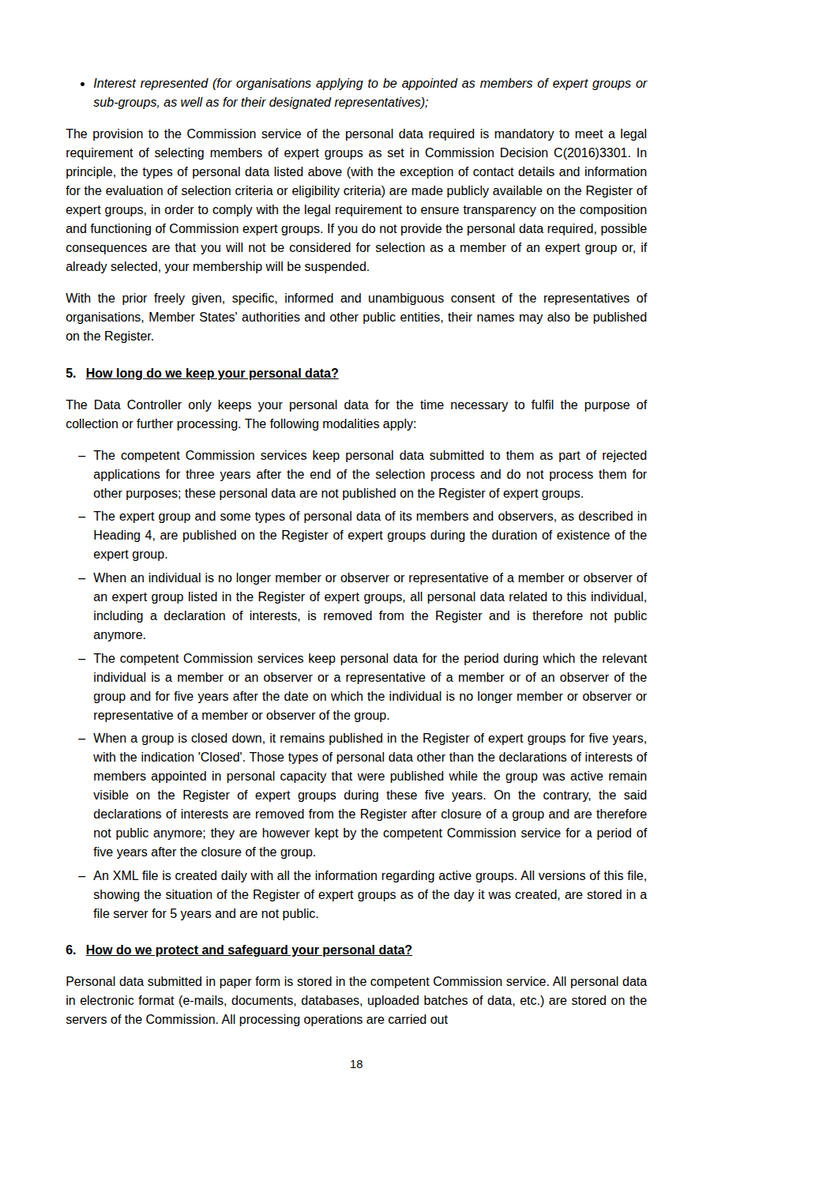Interest represented (for organisations applying to be appointed as members of expert groups or sub-groups, as well as for their designated representatives);
The provision to the Commission service of the personal data required is mandatory to meet a legal requirement of selecting members of expert groups as set in Commission Decision C(2016)3301. In principle, the types of personal data listed above (with the exception of contact details and information for the evaluation of selection criteria or eligibility criteria) are made publicly available on the Register of expert groups, in order to comply with the legal requirement to ensure transparency on the composition and functioning of Commission expert groups. If you do not provide the personal data required, possible consequences are that you will not be considered for selection as a member of an expert group or, if already selected, your membership will be suspended.
With the prior freely given, specific, informed and unambiguous consent of the representatives of organisations, Member States' authorities and other public entities, their names may also be published on the Register.
5. How long do we keep your personal data?
The Data Controller only keeps your personal data for the time necessary to fulfil the purpose of collection or further processing. The following modalities apply:
The competent Commission services keep personal data submitted to them as part of rejected applications for three years after the end of the selection process and do not process them for other purposes; these personal data are not published on the Register of expert groups.
The expert group and some types of personal data of its members and observers, as described in Heading 4, are published on the Register of expert groups during the duration of existence of the expert group.
When an individual is no longer member or observer or representative of a member or observer of an expert group listed in the Register of expert groups, all personal data related to this individual, including a declaration of interests, is removed from the Register and is therefore not public anymore.
The competent Commission services keep personal data for the period during which the relevant individual is a member or an observer or a representative of a member or of an observer of the group and for five years after the date on which the individual is no longer member or observer or representative of a member or observer of the group.
When a group is closed down, it remains published in the Register of expert groups for five years, with the indication 'Closed'. Those types of personal data other than the declarations of interests of members appointed in personal capacity that were published while the group was active remain visible on the Register of expert groups during these five years. On the contrary, the said declarations of interests are removed from the Register after closure of a group and are therefore not public anymore; they are however kept by the competent Commission service for a period of five years after the closure of the group.
An XML file is created daily with all the information regarding active groups. All versions of this file, showing the situation of the Register of expert groups as of the day it was created, are stored in a file server for 5 years and are not public.
6. How do we protect and safeguard your personal data?
Personal data submitted in paper form is stored in the competent Commission service. All personal data in electronic format (e-mails, documents, databases, uploaded batches of data, etc.) are stored on the servers of the Commission. All processing operations are carried out
18